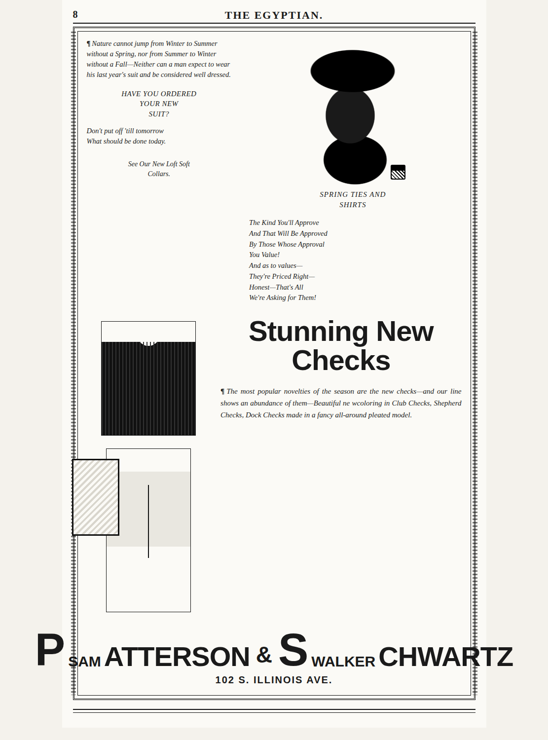8
THE EGYPTIAN.
¶Nature cannot jump from Winter to Summer without a Spring, nor from Summer to Winter without a Fall—Neither can a man expect to wear his last year's suit and be considered well dressed.
HAVE YOU ORDERED
YOUR NEW
SUIT?
Don't put off 'till tomorrow
What should be done today.
See Our New Loft Soft
Collars.
SPRING TIES AND
SHIRTS
The Kind You'll Approve
And That Will Be Approved
By Those Whose Approval
You Value!
And as to values—
They're Priced Right—
Honest—That's All
We're Asking for Them!
Stunning New
Checks
¶The most popular novelties of the season are the new checks—and our line shows an abundance of them—Beautiful ne wcoloring in Club Checks, Shepherd Checks, Dock Checks made in a fancy all-around pleated model.
P SAM ATTERSON & S WALKER CHWARTZ
102 S. ILLINOIS AVE.